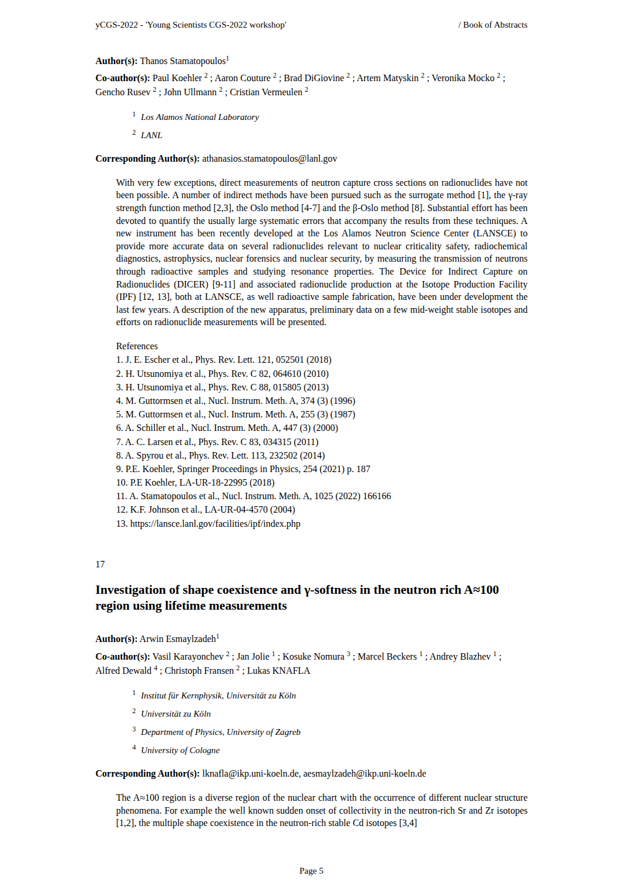yCGS-2022 - 'Young Scientists CGS-2022 workshop'
/ Book of Abstracts
Author(s): Thanos Stamatopoulos1
Co-author(s): Paul Koehler 2 ; Aaron Couture 2 ; Brad DiGiovine 2 ; Artem Matyskin 2 ; Veronika Mocko 2 ; Gencho Rusev 2 ; John Ullmann 2 ; Cristian Vermeulen 2
1 Los Alamos National Laboratory
2 LANL
Corresponding Author(s): athanasios.stamatopoulos@lanl.gov
With very few exceptions, direct measurements of neutron capture cross sections on radionuclides have not been possible. A number of indirect methods have been pursued such as the surrogate method [1], the γ-ray strength function method [2,3], the Oslo method [4-7] and the β-Oslo method [8]. Substantial effort has been devoted to quantify the usually large systematic errors that accompany the results from these techniques. A new instrument has been recently developed at the Los Alamos Neutron Science Center (LANSCE) to provide more accurate data on several radionuclides relevant to nuclear criticality safety, radiochemical diagnostics, astrophysics, nuclear forensics and nuclear security, by measuring the transmission of neutrons through radioactive samples and studying resonance properties. The Device for Indirect Capture on Radionuclides (DICER) [9-11] and associated radionuclide production at the Isotope Production Facility (IPF) [12, 13], both at LANSCE, as well radioactive sample fabrication, have been under development the last few years. A description of the new apparatus, preliminary data on a few mid-weight stable isotopes and efforts on radionuclide measurements will be presented.
References
1. J. E. Escher et al., Phys. Rev. Lett. 121, 052501 (2018)
2. H. Utsunomiya et al., Phys. Rev. C 82, 064610 (2010)
3. H. Utsunomiya et al., Phys. Rev. C 88, 015805 (2013)
4. M. Guttormsen et al., Nucl. Instrum. Meth. A, 374 (3) (1996)
5. M. Guttormsen et al., Nucl. Instrum. Meth. A, 255 (3) (1987)
6. A. Schiller et al., Nucl. Instrum. Meth. A, 447 (3) (2000)
7. A. C. Larsen et al., Phys. Rev. C 83, 034315 (2011)
8. A. Spyrou et al., Phys. Rev. Lett. 113, 232502 (2014)
9. P.E. Koehler, Springer Proceedings in Physics, 254 (2021) p. 187
10. P.E Koehler, LA-UR-18-22995 (2018)
11. A. Stamatopoulos et al., Nucl. Instrum. Meth. A, 1025 (2022) 166166
12. K.F. Johnson et al., LA-UR-04-4570 (2004)
13. https://lansce.lanl.gov/facilities/ipf/index.php
17
Investigation of shape coexistence and γ-softness in the neutron rich A≈100 region using lifetime measurements
Author(s): Arwin Esmaylzadeh1
Co-author(s): Vasil Karayonchev 2 ; Jan Jolie 1 ; Kosuke Nomura 3 ; Marcel Beckers 1 ; Andrey Blazhev 1 ; Alfred Dewald 4 ; Christoph Fransen 2 ; Lukas KNAFLA
1 Institut für Kernphysik, Universität zu Köln
2 Universität zu Köln
3 Department of Physics, University of Zagreb
4 University of Cologne
Corresponding Author(s): lknafla@ikp.uni-koeln.de, aesmaylzadeh@ikp.uni-koeln.de
The A≈100 region is a diverse region of the nuclear chart with the occurrence of different nuclear structure phenomena. For example the well known sudden onset of collectivity in the neutron-rich Sr and Zr isotopes [1,2], the multiple shape coexistence in the neutron-rich stable Cd isotopes [3,4]
Page 5